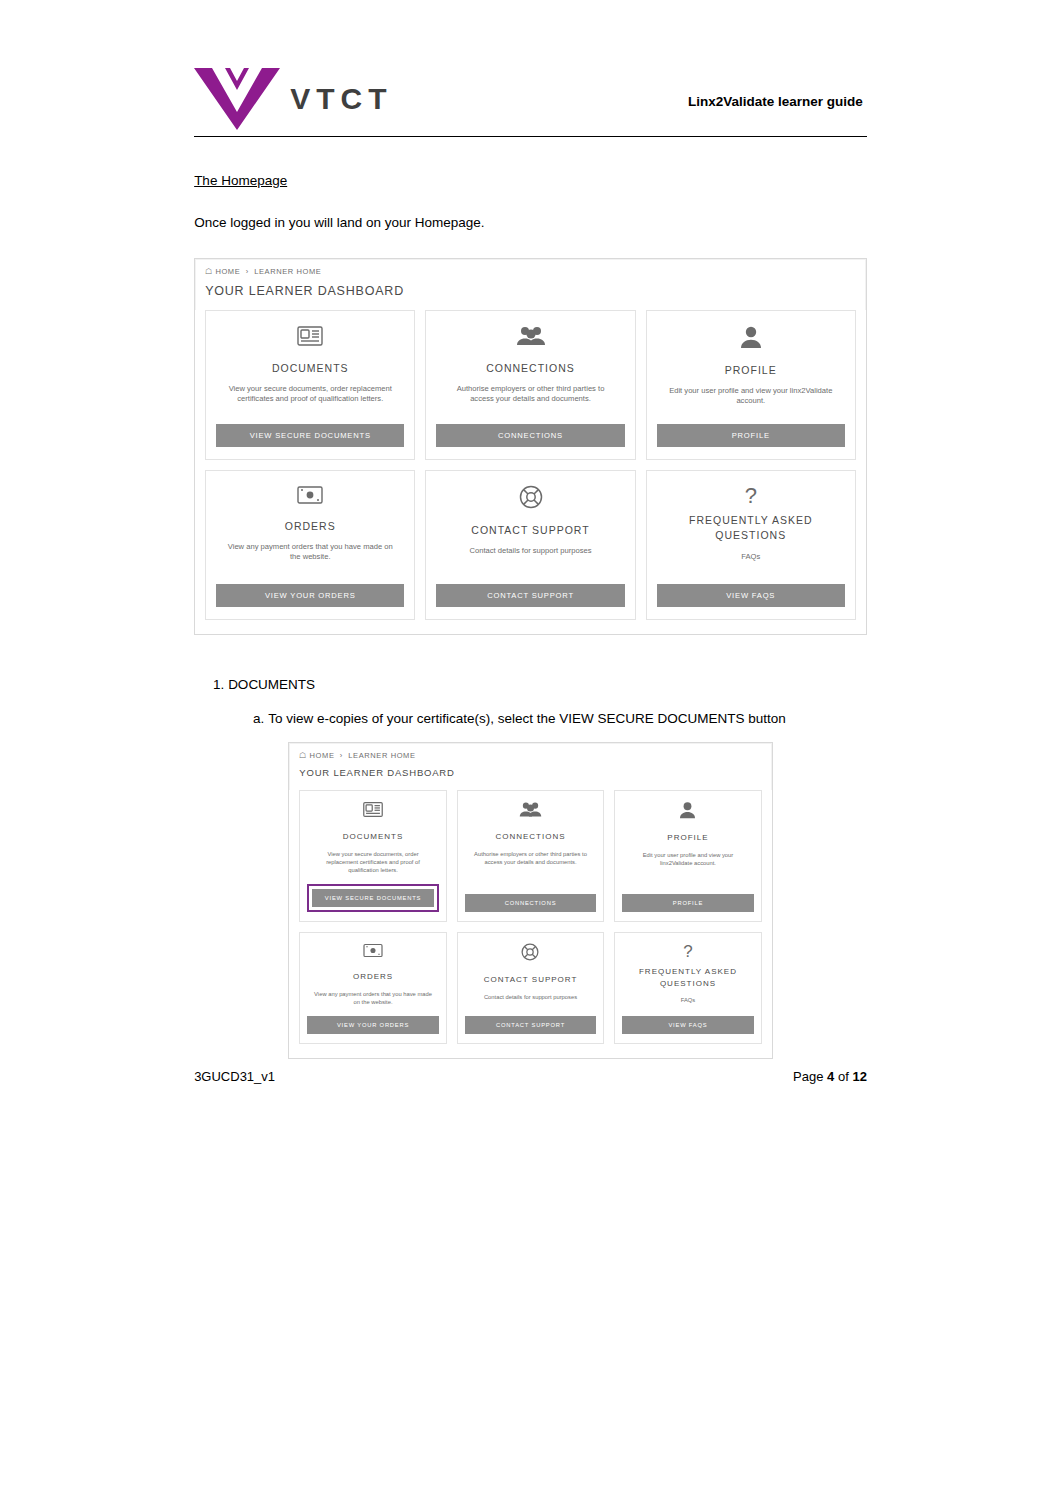VTCT
Linx2Validate learner guide
The Homepage
Once logged in you will land on your Homepage.
☖ HOME › LEARNER HOME
YOUR LEARNER DASHBOARD
DOCUMENTS
View your secure documents, order replacement certificates and proof of qualification letters.
VIEW SECURE DOCUMENTS
CONNECTIONS
Authorise employers or other third parties to access your details and documents.
CONNECTIONS
PROFILE
Edit your user profile and view your linx2Validate account.
PROFILE
ORDERS
View any payment orders that you have made on the website.
VIEW YOUR ORDERS
CONTACT SUPPORT
Contact details for support purposes
CONTACT SUPPORT
?
FREQUENTLY ASKED QUESTIONS
FAQs
VIEW FAQS
DOCUMENTS
To view e-copies of your certificate(s), select the VIEW SECURE DOCUMENTS button
☖ HOME › LEARNER HOME
YOUR LEARNER DASHBOARD
DOCUMENTS
View your secure documents, order replacement certificates and proof of qualification letters.
VIEW SECURE DOCUMENTS
CONNECTIONS
Authorise employers or other third parties to access your details and documents.
CONNECTIONS
PROFILE
Edit your user profile and view your linx2Validate account.
PROFILE
ORDERS
View any payment orders that you have made on the website.
VIEW YOUR ORDERS
CONTACT SUPPORT
Contact details for support purposes
CONTACT SUPPORT
?
FREQUENTLY ASKED QUESTIONS
FAQs
VIEW FAQS
3GUCD31_v1
Page 4 of 12